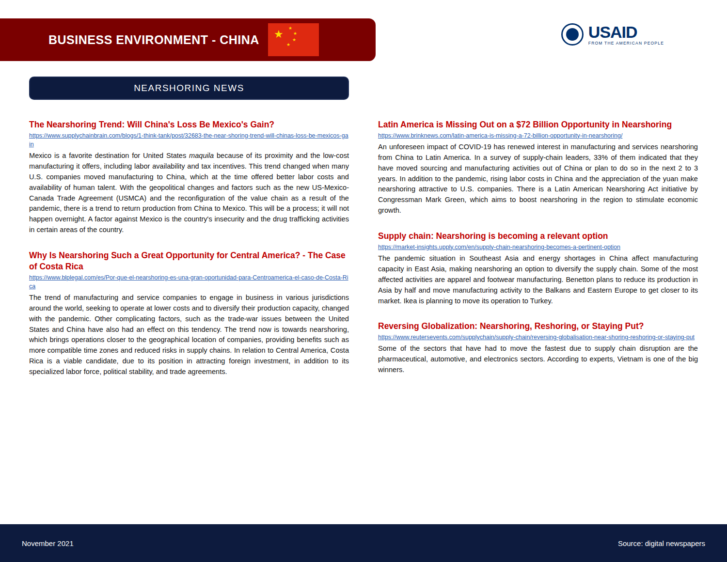BUSINESS ENVIRONMENT - CHINA
★ ★ ★ ★ ★
USAID
FROM THE AMERICAN PEOPLE
NEARSHORING NEWS
The Nearshoring Trend: Will China's Loss Be Mexico's Gain?
https://www.supplychainbrain.com/blogs/1-think-tank/post/32683-the-near-shoring-trend-will-chinas-loss-be-mexicos-gain
Mexico is a favorite destination for United States maquila because of its proximity and the low-cost manufacturing it offers, including labor availability and tax incentives. This trend changed when many U.S. companies moved manufacturing to China, which at the time offered better labor costs and availability of human talent. With the geopolitical changes and factors such as the new US-Mexico-Canada Trade Agreement (USMCA) and the reconfiguration of the value chain as a result of the pandemic, there is a trend to return production from China to Mexico. This will be a process; it will not happen overnight. A factor against Mexico is the country's insecurity and the drug trafficking activities in certain areas of the country.
Why Is Nearshoring Such a Great Opportunity for Central America? - The Case of Costa Rica
https://www.blplegal.com/es/Por-que-el-nearshoring-es-una-gran-oportunidad-para-Centroamerica-el-caso-de-Costa-Rica
The trend of manufacturing and service companies to engage in business in various jurisdictions around the world, seeking to operate at lower costs and to diversify their production capacity, changed with the pandemic. Other complicating factors, such as the trade-war issues between the United States and China have also had an effect on this tendency. The trend now is towards nearshoring, which brings operations closer to the geographical location of companies, providing benefits such as more compatible time zones and reduced risks in supply chains. In relation to Central America, Costa Rica is a viable candidate, due to its position in attracting foreign investment, in addition to its specialized labor force, political stability, and trade agreements.
Latin America is Missing Out on a $72 Billion Opportunity in Nearshoring
https://www.brinknews.com/latin-america-is-missing-a-72-billion-opportunity-in-nearshoring/
An unforeseen impact of COVID-19 has renewed interest in manufacturing and services nearshoring from China to Latin America. In a survey of supply-chain leaders, 33% of them indicated that they have moved sourcing and manufacturing activities out of China or plan to do so in the next 2 to 3 years. In addition to the pandemic, rising labor costs in China and the appreciation of the yuan make nearshoring attractive to U.S. companies. There is a Latin American Nearshoring Act initiative by Congressman Mark Green, which aims to boost nearshoring in the region to stimulate economic growth.
Supply chain: Nearshoring is becoming a relevant option
https://market-insights.upply.com/en/supply-chain-nearshoring-becomes-a-pertinent-option
The pandemic situation in Southeast Asia and energy shortages in China affect manufacturing capacity in East Asia, making nearshoring an option to diversify the supply chain. Some of the most affected activities are apparel and footwear manufacturing. Benetton plans to reduce its production in Asia by half and move manufacturing activity to the Balkans and Eastern Europe to get closer to its market. Ikea is planning to move its operation to Turkey.
Reversing Globalization: Nearshoring, Reshoring, or Staying Put?
https://www.reutersevents.com/supplychain/supply-chain/reversing-globalisation-near-shoring-reshoring-or-staying-put
Some of the sectors that have had to move the fastest due to supply chain disruption are the pharmaceutical, automotive, and electronics sectors. According to experts, Vietnam is one of the big winners.
November 2021 Source: digital newspapers